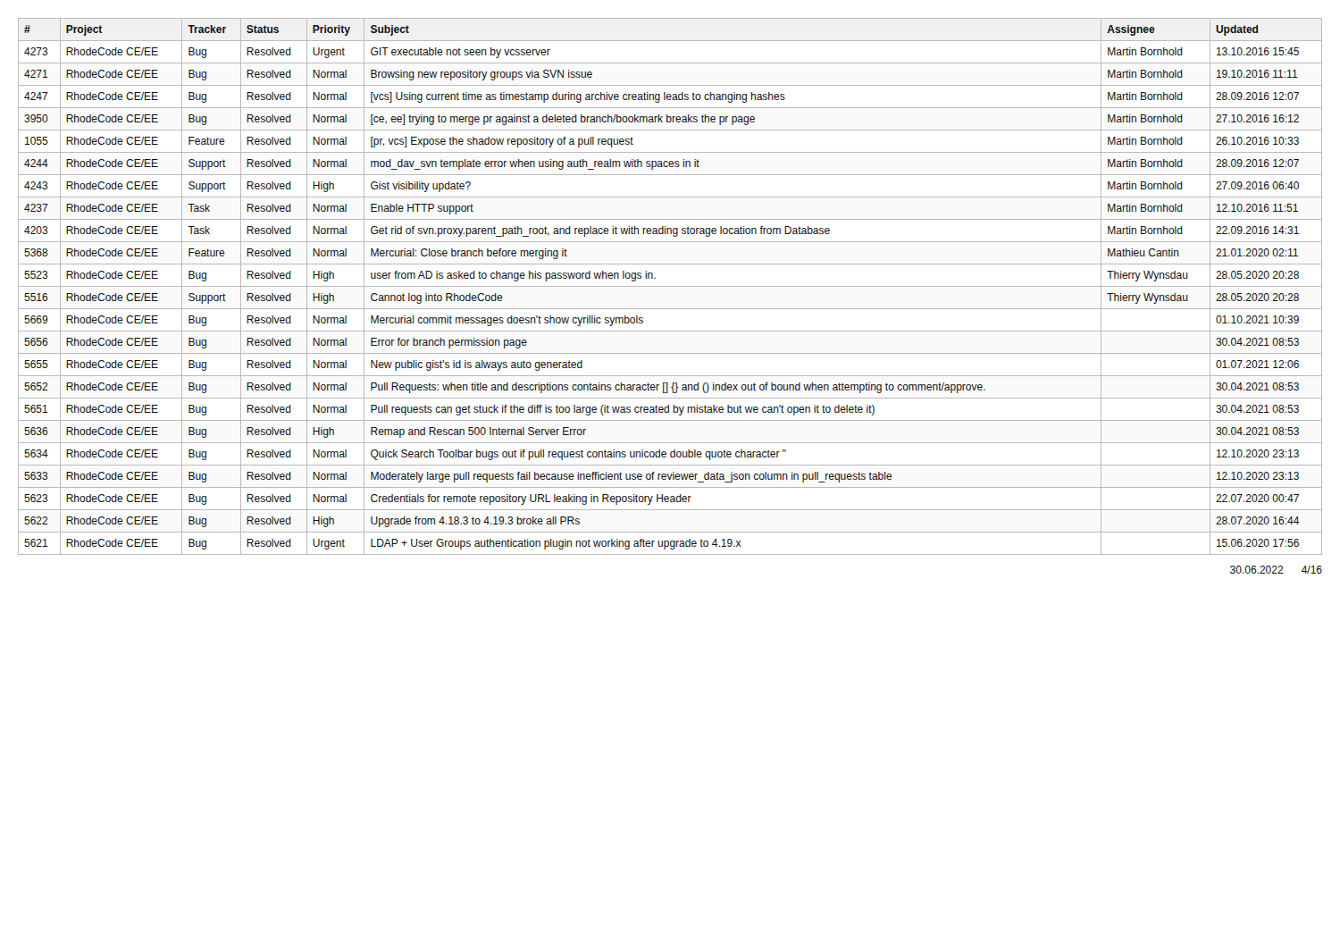| # | Project | Tracker | Status | Priority | Subject | Assignee | Updated |
| --- | --- | --- | --- | --- | --- | --- | --- |
| 4273 | RhodeCode CE/EE | Bug | Resolved | Urgent | GIT executable not seen by vcsserver | Martin Bornhold | 13.10.2016 15:45 |
| 4271 | RhodeCode CE/EE | Bug | Resolved | Normal | Browsing new repository groups via SVN issue | Martin Bornhold | 19.10.2016 11:11 |
| 4247 | RhodeCode CE/EE | Bug | Resolved | Normal | [vcs] Using current time as timestamp during archive creating leads to changing hashes | Martin Bornhold | 28.09.2016 12:07 |
| 3950 | RhodeCode CE/EE | Bug | Resolved | Normal | [ce, ee] trying to merge pr against a deleted branch/bookmark breaks the pr page | Martin Bornhold | 27.10.2016 16:12 |
| 1055 | RhodeCode CE/EE | Feature | Resolved | Normal | [pr, vcs] Expose the shadow repository of a pull request | Martin Bornhold | 26.10.2016 10:33 |
| 4244 | RhodeCode CE/EE | Support | Resolved | Normal | mod_dav_svn template error when using auth_realm with spaces in it | Martin Bornhold | 28.09.2016 12:07 |
| 4243 | RhodeCode CE/EE | Support | Resolved | High | Gist visibility update? | Martin Bornhold | 27.09.2016 06:40 |
| 4237 | RhodeCode CE/EE | Task | Resolved | Normal | Enable HTTP support | Martin Bornhold | 12.10.2016 11:51 |
| 4203 | RhodeCode CE/EE | Task | Resolved | Normal | Get rid of svn.proxy.parent_path_root, and replace it with reading storage location from Database | Martin Bornhold | 22.09.2016 14:31 |
| 5368 | RhodeCode CE/EE | Feature | Resolved | Normal | Mercurial: Close branch before merging it | Mathieu Cantin | 21.01.2020 02:11 |
| 5523 | RhodeCode CE/EE | Bug | Resolved | High | user from AD is asked to change his password when logs in. | Thierry Wynsdau | 28.05.2020 20:28 |
| 5516 | RhodeCode CE/EE | Support | Resolved | High | Cannot log into RhodeCode | Thierry Wynsdau | 28.05.2020 20:28 |
| 5669 | RhodeCode CE/EE | Bug | Resolved | Normal | Mercurial commit messages doesn't show cyrillic symbols | | 01.10.2021 10:39 |
| 5656 | RhodeCode CE/EE | Bug | Resolved | Normal | Error for branch permission page | | 30.04.2021 08:53 |
| 5655 | RhodeCode CE/EE | Bug | Resolved | Normal | New public gist's id is always auto generated | | 01.07.2021 12:06 |
| 5652 | RhodeCode CE/EE | Bug | Resolved | Normal | Pull Requests: when title and descriptions contains character [] {} and () index out of bound when attempting to comment/approve. | | 30.04.2021 08:53 |
| 5651 | RhodeCode CE/EE | Bug | Resolved | Normal | Pull requests can get stuck if the diff is too large (it was created by mistake but we can't open it to delete it) | | 30.04.2021 08:53 |
| 5636 | RhodeCode CE/EE | Bug | Resolved | High | Remap and Rescan 500 Internal Server Error | | 30.04.2021 08:53 |
| 5634 | RhodeCode CE/EE | Bug | Resolved | Normal | Quick Search Toolbar bugs out if pull request contains unicode double quote character " | | 12.10.2020 23:13 |
| 5633 | RhodeCode CE/EE | Bug | Resolved | Normal | Moderately large pull requests fail because inefficient use of reviewer_data_json column in pull_requests table | | 12.10.2020 23:13 |
| 5623 | RhodeCode CE/EE | Bug | Resolved | Normal | Credentials for remote repository URL leaking in Repository Header | | 22.07.2020 00:47 |
| 5622 | RhodeCode CE/EE | Bug | Resolved | High | Upgrade from 4.18.3 to 4.19.3 broke all PRs | | 28.07.2020 16:44 |
| 5621 | RhodeCode CE/EE | Bug | Resolved | Urgent | LDAP + User Groups authentication plugin not working after upgrade to 4.19.x | | 15.06.2020 17:56 |
30.06.2022 4/16